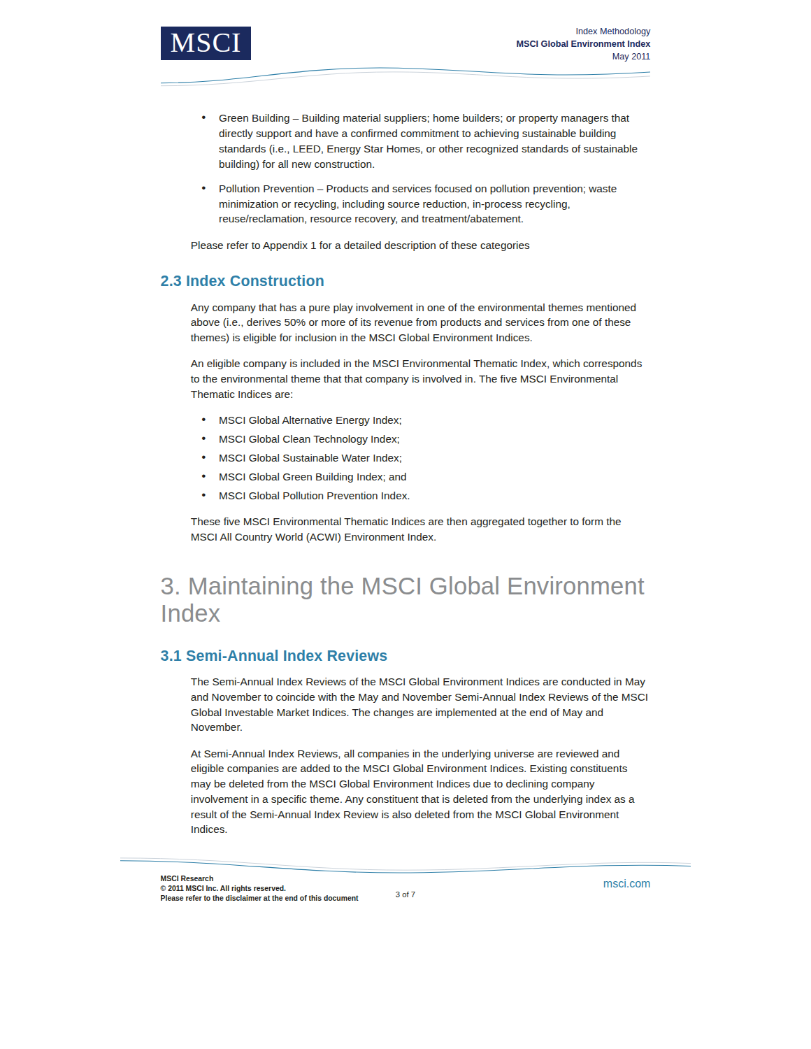MSCI
Index Methodology
MSCI Global Environment Index
May 2011
Green Building – Building material suppliers; home builders; or property managers that directly support and have a confirmed commitment to achieving sustainable building standards (i.e., LEED, Energy Star Homes, or other recognized standards of sustainable building) for all new construction.
Pollution Prevention – Products and services focused on pollution prevention; waste minimization or recycling, including source reduction, in-process recycling, reuse/reclamation, resource recovery, and treatment/abatement.
Please refer to Appendix 1 for a detailed description of these categories
2.3 Index Construction
Any company that has a pure play involvement in one of the environmental themes mentioned above (i.e., derives 50% or more of its revenue from products and services from one of these themes) is eligible for inclusion in the MSCI Global Environment Indices.
An eligible company is included in the MSCI Environmental Thematic Index, which corresponds to the environmental theme that that company is involved in. The five MSCI Environmental Thematic Indices are:
MSCI Global Alternative Energy Index;
MSCI Global Clean Technology Index;
MSCI Global Sustainable Water Index;
MSCI Global Green Building Index; and
MSCI Global Pollution Prevention Index.
These five MSCI Environmental Thematic Indices are then aggregated together to form the MSCI All Country World (ACWI) Environment Index.
3. Maintaining the MSCI Global Environment Index
3.1 Semi-Annual Index Reviews
The Semi-Annual Index Reviews of the MSCI Global Environment Indices are conducted in May and November to coincide with the May and November Semi-Annual Index Reviews of the MSCI Global Investable Market Indices. The changes are implemented at the end of May and November.
At Semi-Annual Index Reviews, all companies in the underlying universe are reviewed and eligible companies are added to the MSCI Global Environment Indices. Existing constituents may be deleted from the MSCI Global Environment Indices due to declining company involvement in a specific theme. Any constituent that is deleted from the underlying index as a result of the Semi-Annual Index Review is also deleted from the MSCI Global Environment Indices.
MSCI Research
© 2011 MSCI Inc. All rights reserved.
Please refer to the disclaimer at the end of this document
3 of 7
msci.com